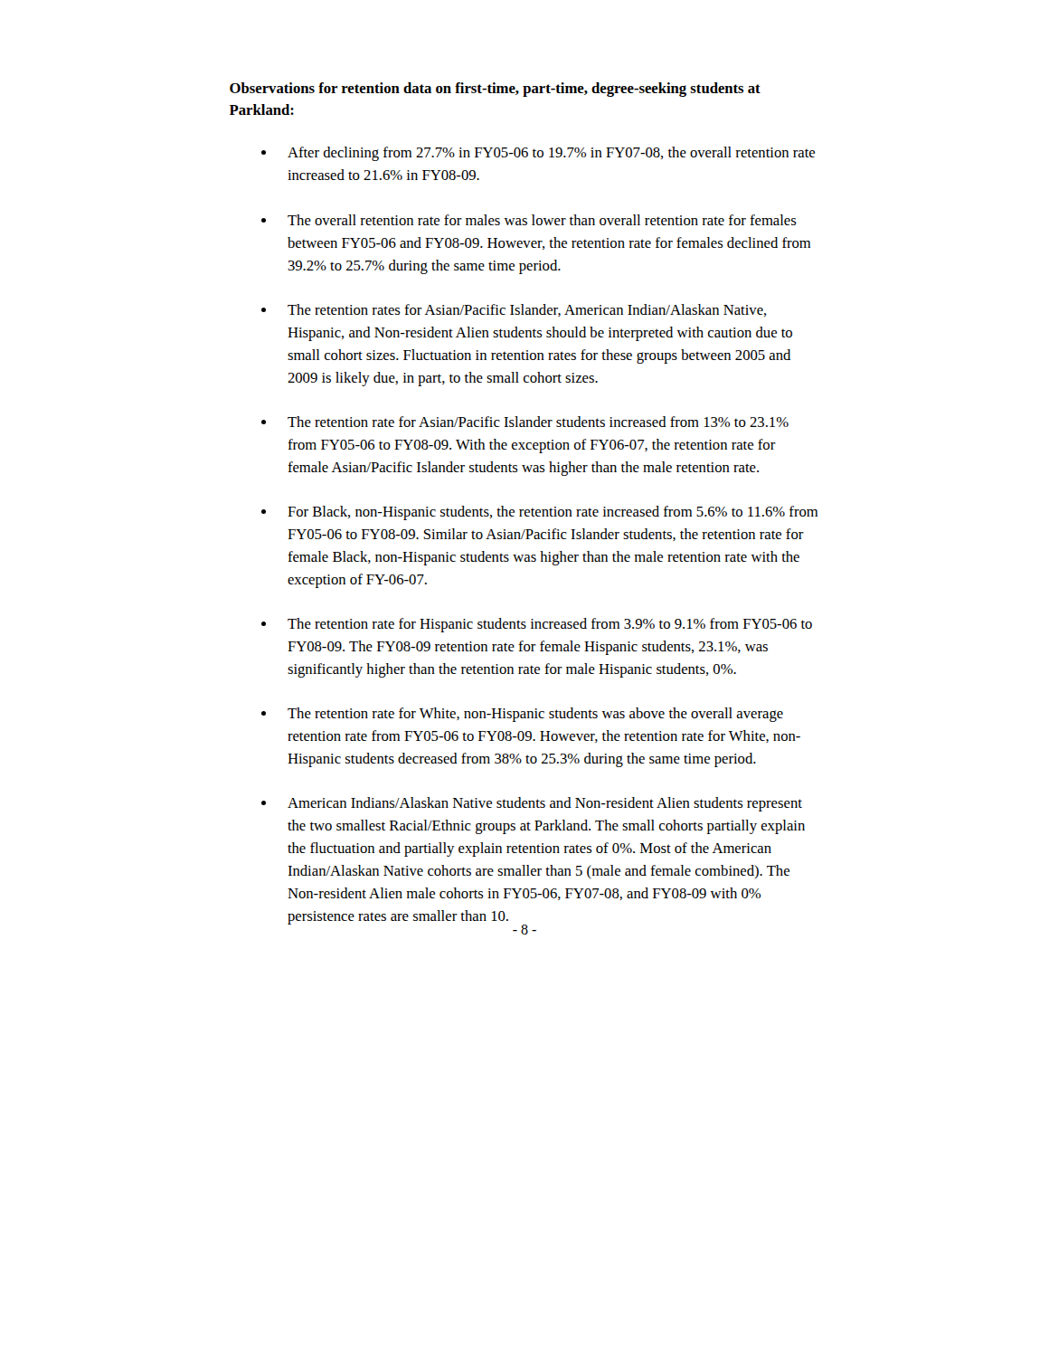Observations for retention data on first-time, part-time, degree-seeking students at Parkland:
After declining from 27.7% in FY05-06 to 19.7% in FY07-08, the overall retention rate increased to 21.6% in FY08-09.
The overall retention rate for males was lower than overall retention rate for females between FY05-06 and FY08-09. However, the retention rate for females declined from 39.2% to 25.7% during the same time period.
The retention rates for Asian/Pacific Islander, American Indian/Alaskan Native, Hispanic, and Non-resident Alien students should be interpreted with caution due to small cohort sizes. Fluctuation in retention rates for these groups between 2005 and 2009 is likely due, in part, to the small cohort sizes.
The retention rate for Asian/Pacific Islander students increased from 13% to 23.1% from FY05-06 to FY08-09. With the exception of FY06-07, the retention rate for female Asian/Pacific Islander students was higher than the male retention rate.
For Black, non-Hispanic students, the retention rate increased from 5.6% to 11.6% from FY05-06 to FY08-09. Similar to Asian/Pacific Islander students, the retention rate for female Black, non-Hispanic students was higher than the male retention rate with the exception of FY-06-07.
The retention rate for Hispanic students increased from 3.9% to 9.1% from FY05-06 to FY08-09. The FY08-09 retention rate for female Hispanic students, 23.1%, was significantly higher than the retention rate for male Hispanic students, 0%.
The retention rate for White, non-Hispanic students was above the overall average retention rate from FY05-06 to FY08-09. However, the retention rate for White, non-Hispanic students decreased from 38% to 25.3% during the same time period.
American Indians/Alaskan Native students and Non-resident Alien students represent the two smallest Racial/Ethnic groups at Parkland. The small cohorts partially explain the fluctuation and partially explain retention rates of 0%. Most of the American Indian/Alaskan Native cohorts are smaller than 5 (male and female combined). The Non-resident Alien male cohorts in FY05-06, FY07-08, and FY08-09 with 0% persistence rates are smaller than 10.
- 8 -